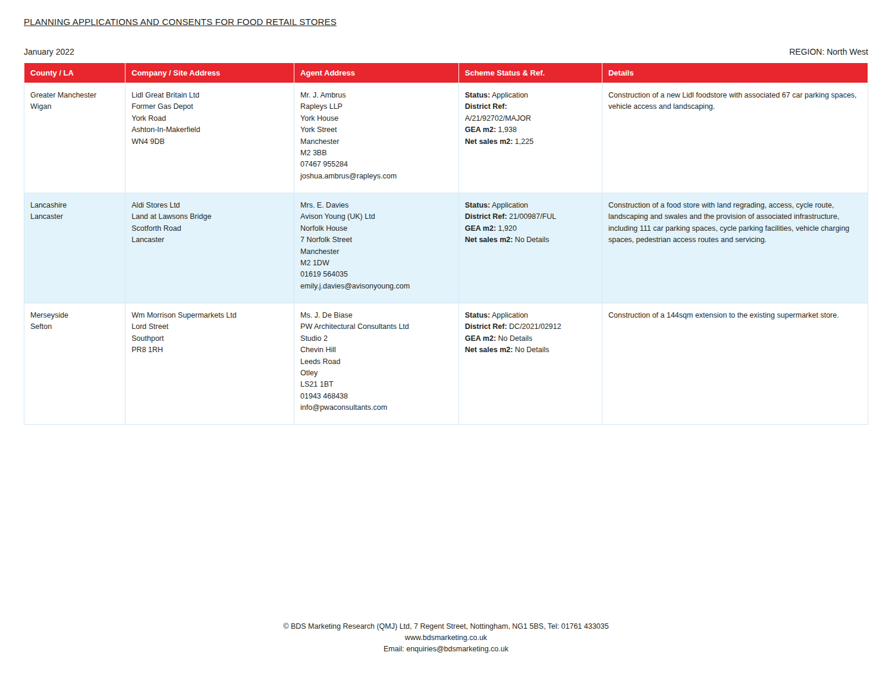PLANNING APPLICATIONS AND CONSENTS FOR FOOD RETAIL STORES
January 2022
REGION: North West
| County / LA | Company / Site Address | Agent Address | Scheme Status & Ref. | Details |
| --- | --- | --- | --- | --- |
| Greater Manchester Wigan | Lidl Great Britain Ltd Former Gas Depot York Road Ashton-In-Makerfield WN4 9DB | Mr. J. Ambrus Rapleys LLP York House York Street Manchester M2 3BB 07467 955284 joshua.ambrus@rapleys.com | Status: Application District Ref: A/21/92702/MAJOR GEA m2: 1,938 Net sales m2: 1,225 | Construction of a new Lidl foodstore with associated 67 car parking spaces, vehicle access and landscaping. |
| Lancashire Lancaster | Aldi Stores Ltd Land at Lawsons Bridge Scotforth Road Lancaster | Mrs. E. Davies Avison Young (UK) Ltd Norfolk House 7 Norfolk Street Manchester M2 1DW 01619 564035 emily.j.davies@avisonyoung.com | Status: Application District Ref: 21/00987/FUL GEA m2: 1,920 Net sales m2: No Details | Construction of a food store with land regrading, access, cycle route, landscaping and swales and the provision of associated infrastructure, including 111 car parking spaces, cycle parking facilities, vehicle charging spaces, pedestrian access routes and servicing. |
| Merseyside Sefton | Wm Morrison Supermarkets Ltd Lord Street Southport PR8 1RH | Ms. J. De Biase PW Architectural Consultants Ltd Studio 2 Chevin Hill Leeds Road Otley LS21 1BT 01943 468438 info@pwaconsultants.com | Status: Application District Ref: DC/2021/02912 GEA m2: No Details Net sales m2: No Details | Construction of a 144sqm extension to the existing supermarket store. |
© BDS Marketing Research (QMJ) Ltd, 7 Regent Street, Nottingham, NG1 5BS, Tel: 01761 433035
www.bdsmarketing.co.uk
Email: enquiries@bdsmarketing.co.uk